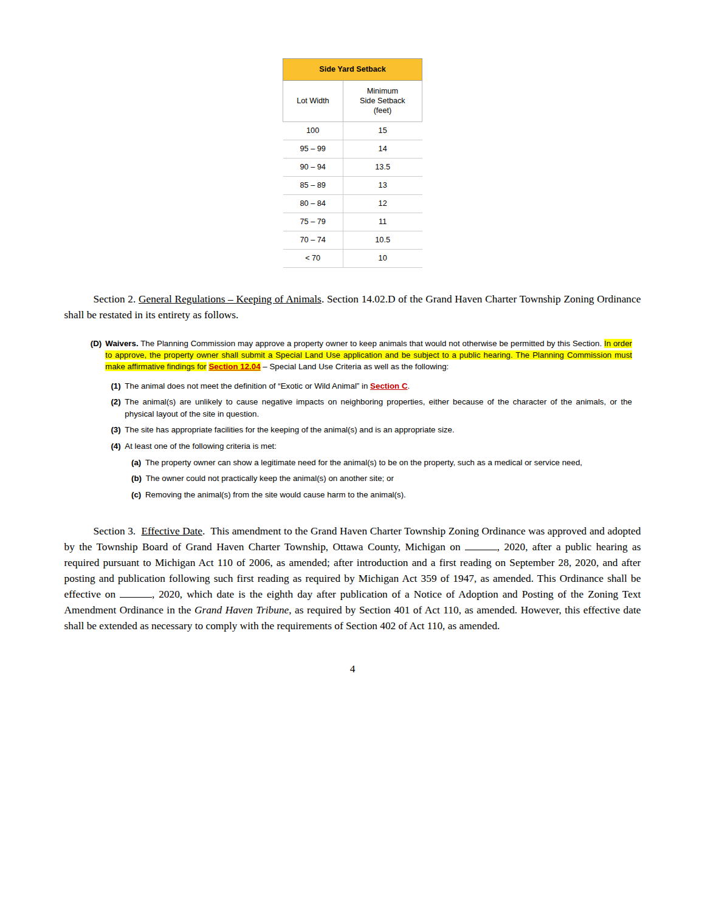| Side Yard Setback |
| --- |
| Lot Width | Minimum Side Setback (feet) |
| 100 | 15 |
| 95 – 99 | 14 |
| 90 – 94 | 13.5 |
| 85 – 89 | 13 |
| 80 – 84 | 12 |
| 75 – 79 | 11 |
| 70 – 74 | 10.5 |
| < 70 | 10 |
Section 2. General Regulations – Keeping of Animals. Section 14.02.D of the Grand Haven Charter Township Zoning Ordinance shall be restated in its entirety as follows.
(D) Waivers. The Planning Commission may approve a property owner to keep animals that would not otherwise be permitted by this Section. In order to approve, the property owner shall submit a Special Land Use application and be subject to a public hearing. The Planning Commission must make affirmative findings for Section 12.04 – Special Land Use Criteria as well as the following:
(1) The animal does not meet the definition of “Exotic or Wild Animal” in Section C.
(2) The animal(s) are unlikely to cause negative impacts on neighboring properties, either because of the character of the animals, or the physical layout of the site in question.
(3) The site has appropriate facilities for the keeping of the animal(s) and is an appropriate size.
(4) At least one of the following criteria is met:
(a) The property owner can show a legitimate need for the animal(s) to be on the property, such as a medical or service need,
(b) The owner could not practically keep the animal(s) on another site; or
(c) Removing the animal(s) from the site would cause harm to the animal(s).
Section 3. Effective Date. This amendment to the Grand Haven Charter Township Zoning Ordinance was approved and adopted by the Township Board of Grand Haven Charter Township, Ottawa County, Michigan on , 2020, after a public hearing as required pursuant to Michigan Act 110 of 2006, as amended; after introduction and a first reading on September 28, 2020, and after posting and publication following such first reading as required by Michigan Act 359 of 1947, as amended. This Ordinance shall be effective on , 2020, which date is the eighth day after publication of a Notice of Adoption and Posting of the Zoning Text Amendment Ordinance in the Grand Haven Tribune, as required by Section 401 of Act 110, as amended. However, this effective date shall be extended as necessary to comply with the requirements of Section 402 of Act 110, as amended.
4